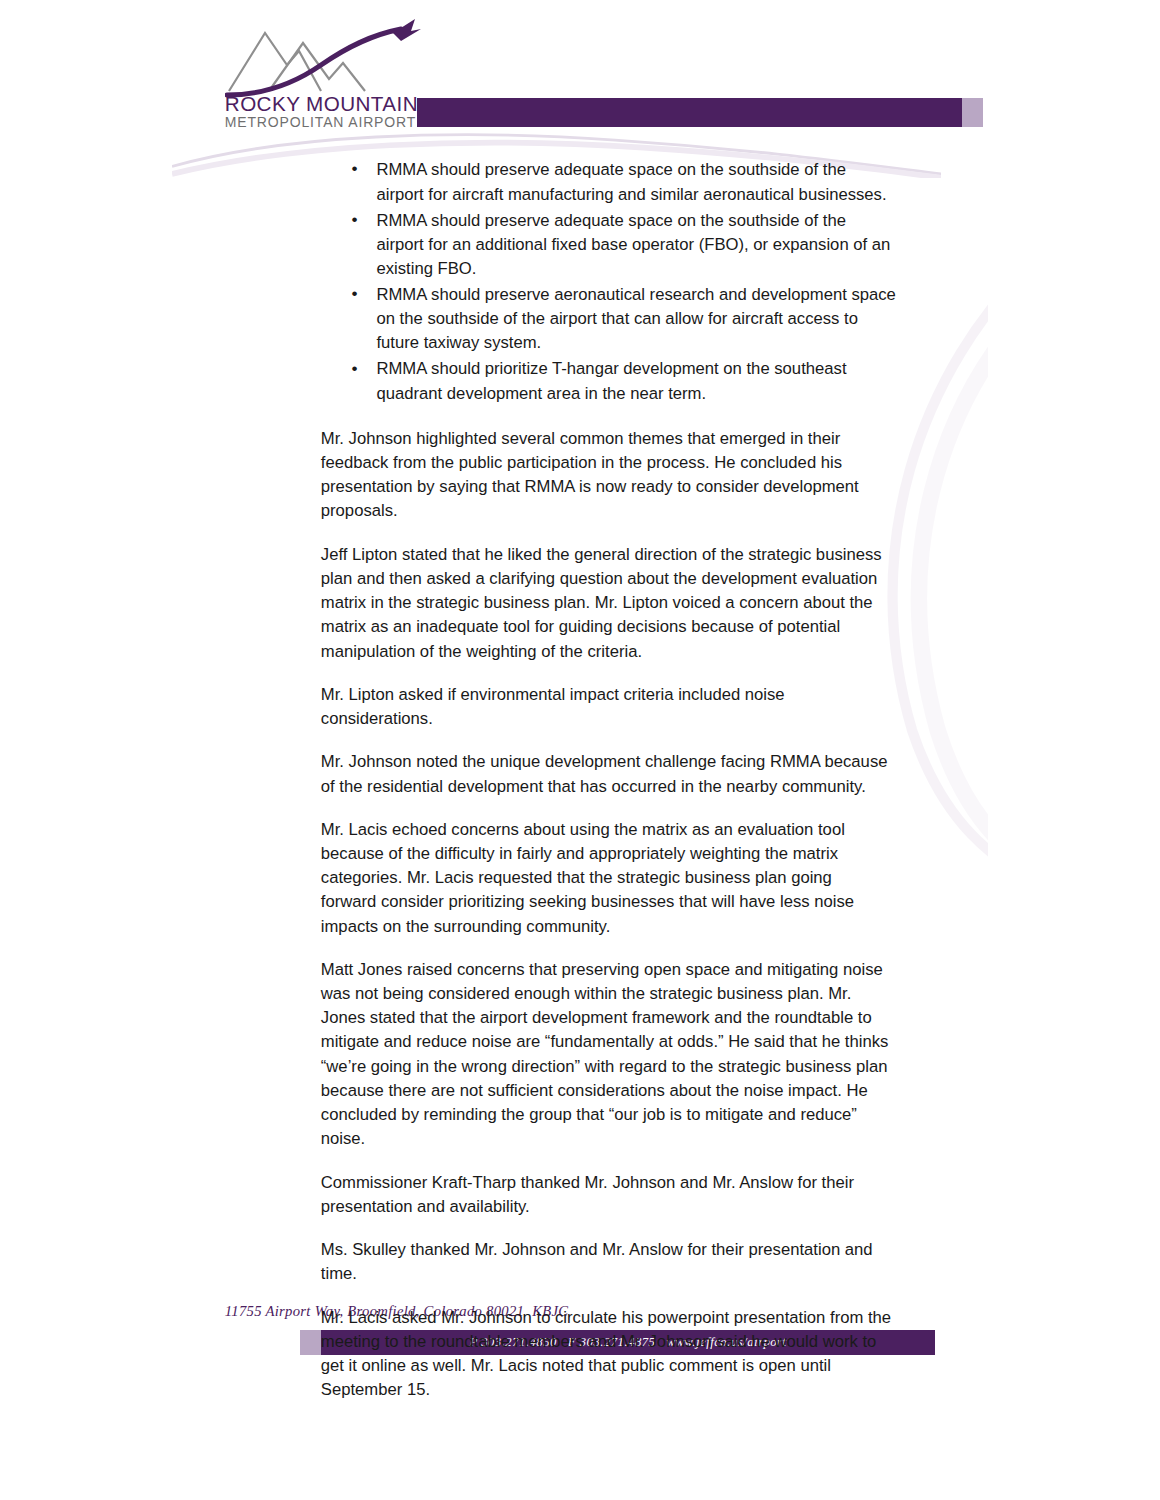ROCKY MOUNTAIN
METROPOLITAN AIRPORT
RMMA should preserve adequate space on the southside of the airport for aircraft manufacturing and similar aeronautical businesses.
RMMA should preserve adequate space on the southside of the airport for an additional fixed base operator (FBO), or expansion of an existing FBO.
RMMA should preserve aeronautical research and development space on the southside of the airport that can allow for aircraft access to future taxiway system.
RMMA should prioritize T-hangar development on the southeast quadrant development area in the near term.
Mr. Johnson highlighted several common themes that emerged in their feedback from the public participation in the process. He concluded his presentation by saying that RMMA is now ready to consider development proposals.
Jeff Lipton stated that he liked the general direction of the strategic business plan and then asked a clarifying question about the development evaluation matrix in the strategic business plan. Mr. Lipton voiced a concern about the matrix as an inadequate tool for guiding decisions because of potential manipulation of the weighting of the criteria.
Mr. Lipton asked if environmental impact criteria included noise considerations.
Mr. Johnson noted the unique development challenge facing RMMA because of the residential development that has occurred in the nearby community.
Mr. Lacis echoed concerns about using the matrix as an evaluation tool because of the difficulty in fairly and appropriately weighting the matrix categories. Mr. Lacis requested that the strategic business plan going forward consider prioritizing seeking businesses that will have less noise impacts on the surrounding community.
Matt Jones raised concerns that preserving open space and mitigating noise was not being considered enough within the strategic business plan. Mr. Jones stated that the airport development framework and the roundtable to mitigate and reduce noise are “fundamentally at odds.” He said that he thinks “we’re going in the wrong direction” with regard to the strategic business plan because there are not sufficient considerations about the noise impact. He concluded by reminding the group that “our job is to mitigate and reduce” noise.
Commissioner Kraft-Tharp thanked Mr. Johnson and Mr. Anslow for their presentation and availability.
Ms. Skulley thanked Mr. Johnson and Mr. Anslow for their presentation and time.
Mr. Lacis asked Mr. Johnson to circulate his powerpoint presentation from the meeting to the roundtable members and Mr. Johnson said he would work to get it online as well. Mr. Lacis noted that public comment is open until September 15.
11755 Airport Way, Broomfield, Colorado 80021 KBJC
P 303.271.4850 F 303.271.4875 www.jeffco.us/airport